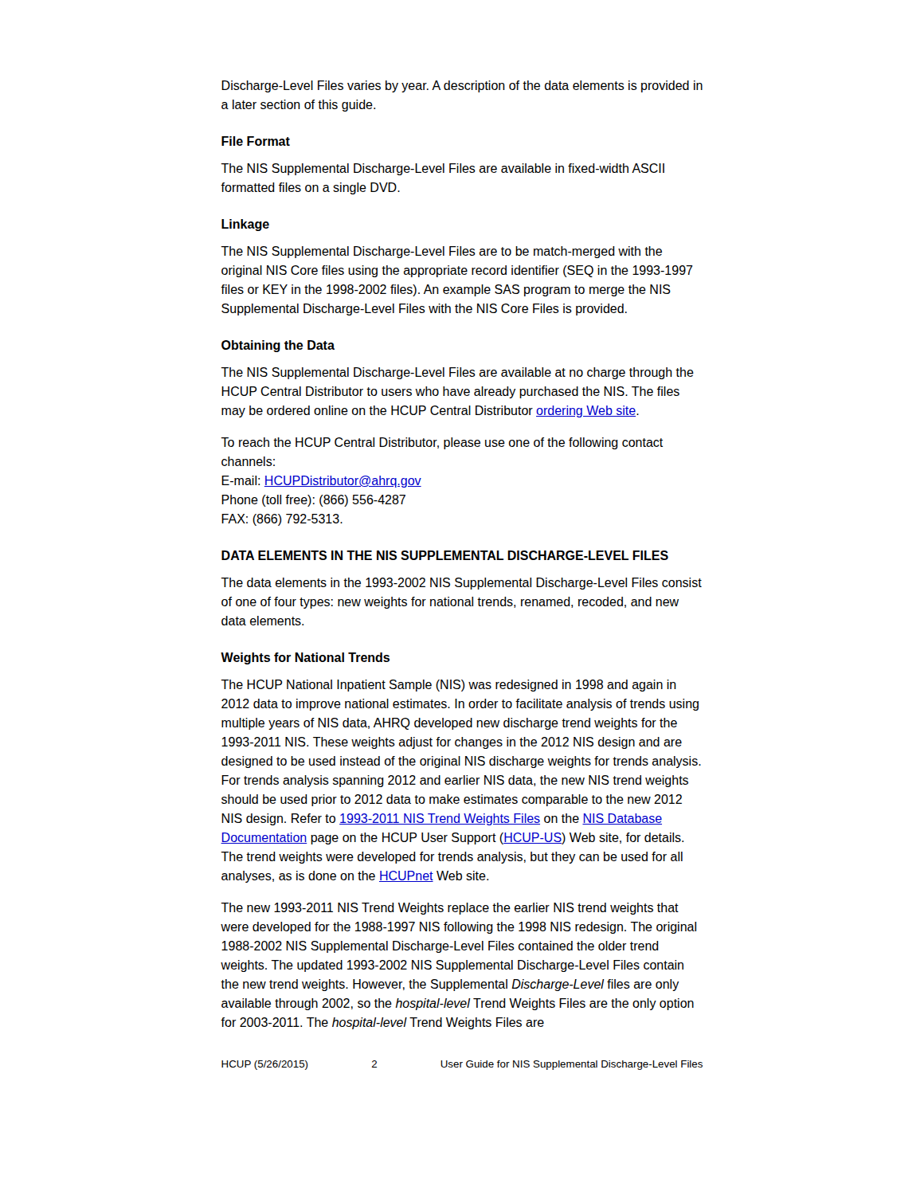Discharge-Level Files varies by year. A description of the data elements is provided in a later section of this guide.
File Format
The NIS Supplemental Discharge-Level Files are available in fixed-width ASCII formatted files on a single DVD.
Linkage
The NIS Supplemental Discharge-Level Files are to be match-merged with the original NIS Core files using the appropriate record identifier (SEQ in the 1993-1997 files or KEY in the 1998-2002 files). An example SAS program to merge the NIS Supplemental Discharge-Level Files with the NIS Core Files is provided.
Obtaining the Data
The NIS Supplemental Discharge-Level Files are available at no charge through the HCUP Central Distributor to users who have already purchased the NIS. The files may be ordered online on the HCUP Central Distributor ordering Web site.
To reach the HCUP Central Distributor, please use one of the following contact channels:
E-mail: HCUPDistributor@ahrq.gov
Phone (toll free): (866) 556-4287
FAX: (866) 792-5313.
DATA ELEMENTS IN THE NIS SUPPLEMENTAL DISCHARGE-LEVEL FILES
The data elements in the 1993-2002 NIS Supplemental Discharge-Level Files consist of one of four types: new weights for national trends, renamed, recoded, and new data elements.
Weights for National Trends
The HCUP National Inpatient Sample (NIS) was redesigned in 1998 and again in 2012 data to improve national estimates. In order to facilitate analysis of trends using multiple years of NIS data, AHRQ developed new discharge trend weights for the 1993-2011 NIS. These weights adjust for changes in the 2012 NIS design and are designed to be used instead of the original NIS discharge weights for trends analysis. For trends analysis spanning 2012 and earlier NIS data, the new NIS trend weights should be used prior to 2012 data to make estimates comparable to the new 2012 NIS design. Refer to 1993-2011 NIS Trend Weights Files on the NIS Database Documentation page on the HCUP User Support (HCUP-US) Web site, for details. The trend weights were developed for trends analysis, but they can be used for all analyses, as is done on the HCUPnet Web site.
The new 1993-2011 NIS Trend Weights replace the earlier NIS trend weights that were developed for the 1988-1997 NIS following the 1998 NIS redesign. The original 1988-2002 NIS Supplemental Discharge-Level Files contained the older trend weights. The updated 1993-2002 NIS Supplemental Discharge-Level Files contain the new trend weights. However, the Supplemental Discharge-Level files are only available through 2002, so the hospital-level Trend Weights Files are the only option for 2003-2011. The hospital-level Trend Weights Files are
HCUP (5/26/2015) 2 User Guide for NIS Supplemental Discharge-Level Files